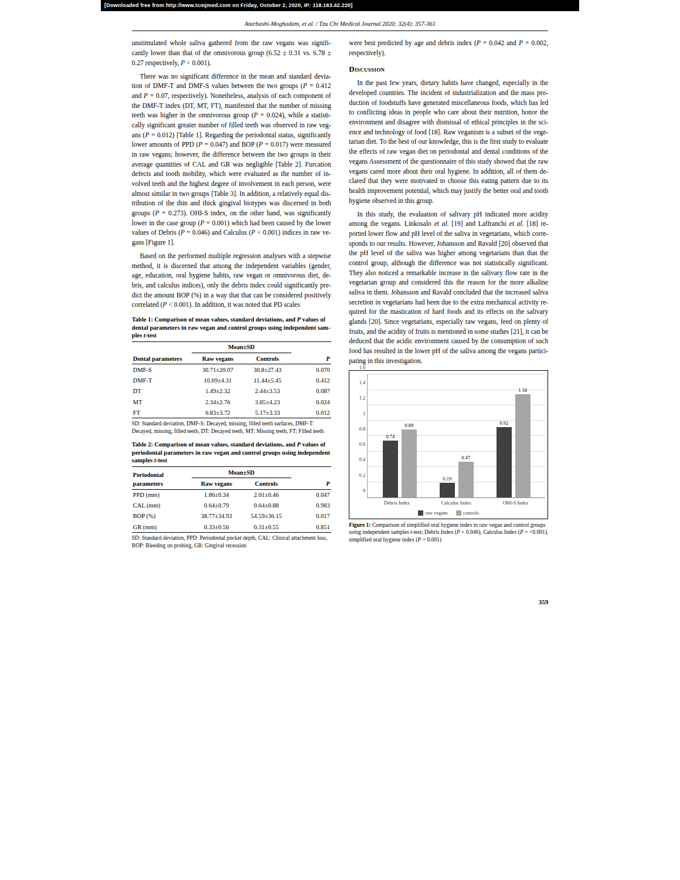[Downloaded free from http://www.tcmjmed.com on Friday, October 2, 2020, IP: 118.163.42.220]
Atarbashi-Moghadam, et al. / Tzu Chi Medical Journal 2020; 32(4): 357-361
unstimulated whole saliva gathered from the raw vegans was significantly lower than that of the omnivorous group (6.52 ± 0.31 vs. 6.78 ± 0.27 respectively, P < 0.001).
There was no significant difference in the mean and standard deviation of DMF-T and DMF-S values between the two groups (P = 0.412 and P = 0.07, respectively). Nonetheless, analysis of each component of the DMF-T index (DT, MT, FT), manifested that the number of missing teeth was higher in the omnivorous group (P = 0.024), while a statistically significant greater number of filled teeth was observed in raw vegans (P = 0.012) [Table 1]. Regarding the periodontal status, significantly lower amounts of PPD (P = 0.047) and BOP (P = 0.017) were measured in raw vegans; however, the difference between the two groups in their average quantities of CAL and GR was negligible [Table 2]. Furcation defects and tooth mobility, which were evaluated as the number of involved teeth and the highest degree of involvement in each person, were almost similar in two groups [Table 3]. In addition, a relatively equal distribution of the thin and thick gingival biotypes was discerned in both groups (P = 0.273). OHI-S index, on the other hand, was significantly lower in the case group (P = 0.001) which had been caused by the lower values of Debris (P = 0.046) and Calculus (P < 0.001) indices in raw vegans [Figure 1].
Based on the performed multiple regression analyses with a stepwise method, it is discerned that among the independent variables (gender, age, education, oral hygiene habits, raw vegan or omnivorous diet, debris, and calculus indices), only the debris index could significantly predict the amount BOP (%) in a way that that can be considered positively correlated (P < 0.001). In addition, it was noted that PD scales
Table 1: Comparison of mean values, standard deviations, and P values of dental parameters in raw vegan and control groups using independent samples t-test
| Dental parameters | Mean±SD | P |
| --- | --- | --- |
| Raw vegans | Controls |
| DMF-S | 30.71±20.07 | 30.8±27.43 | 0.070 |
| DMF-T | 10.69±4.31 | 11.44±5.45 | 0.412 |
| DT | 1.49±2.32 | 2.44±3.53 | 0.087 |
| MT | 2.34±2.76 | 3.85±4.23 | 0.024 |
| FT | 6.83±3.72 | 5.17±3.33 | 0.012 |
SD: Standard deviation, DMF-S: Decayed, missing, filled teeth surfaces, DMF-T: Decayed, missing, filled teeth, DT: Decayed teeth, MT: Missing teeth, FT: Filled teeth
Table 2: Comparison of mean values, standard deviations, and P values of periodontal parameters in raw vegan and control groups using independent samples t-test
| Periodontal parameters | Mean±SD | P |
| --- | --- | --- |
| Raw vegans | Controls |
| PPD (mm) | 1.86±0.34 | 2.01±0.46 | 0.047 |
| CAL (mm) | 0.64±0.79 | 0.64±0.88 | 0.983 |
| BOP (%) | 38.77±34.93 | 54.59±36.15 | 0.017 |
| GR (mm) | 0.33±0.56 | 0.31±0.55 | 0.851 |
SD: Standard deviation, PPD: Periodontal pocket depth, CAL: Clinical attachment loss, BOP: Bleeding on probing, GR: Gingival recession
were best predicted by age and debris index (P = 0.042 and P = 0.002, respectively).
Discussion
In the past few years, dietary habits have changed, especially in the developed countries. The incident of industrialization and the mass production of foodstuffs have generated miscellaneous foods, which has led to conflicting ideas in people who care about their nutrition, honor the environment and disagree with dismissal of ethical principles in the science and technology of food [18]. Raw veganism is a subset of the vegetarian diet. To the best of our knowledge, this is the first study to evaluate the effects of raw vegan diet on periodontal and dental conditions of the vegans Assessment of the questionnaire of this study showed that the raw vegans cared more about their oral hygiene. In addition, all of them declared that they were motivated to choose this eating pattern due to its health improvement potential, which may justify the better oral and tooth hygiene observed in this group.
In this study, the evaluation of salivary pH indicated more acidity among the vegans. Linkosalo et al. [19] and Laffranchi et al. [18] reported lower flow and pH level of the saliva in vegetarians, which corresponds to our results. However, Johansson and Ravald [20] observed that the pH level of the saliva was higher among vegetarians than that the control group, although the difference was not statistically significant. They also noticed a remarkable increase in the salivary flow rate in the vegetarian group and considered this the reason for the more alkaline saliva in them. Johansson and Ravald concluded that the increased saliva secretion in vegetarians had been due to the extra mechanical activity required for the mastication of hard foods and its effects on the salivary glands [20]. Since vegetarians, especially raw vegans, feed on plenty of fruits, and the acidity of fruits is mentioned in some studies [21], it can be deduced that the acidic environment caused by the consumption of such food has resulted in the lower pH of the saliva among the vegans participating in this investigation.
0
0.2
0.4
0.6
0.8
1
1.2
1.4
1.6
0.74
0.89
0.19
0.47
0.92
1.34
Debris Index
Calculus Index
OHI-S Index
raw vegans
controls
Figure 1: Comparison of simplified oral hygiene index in raw vegan and control groups using independent samples t-test; Debris Index (P = 0.046), Calculus Index (P = <0.001), simplified oral hygiene index (P = 0.001)
359